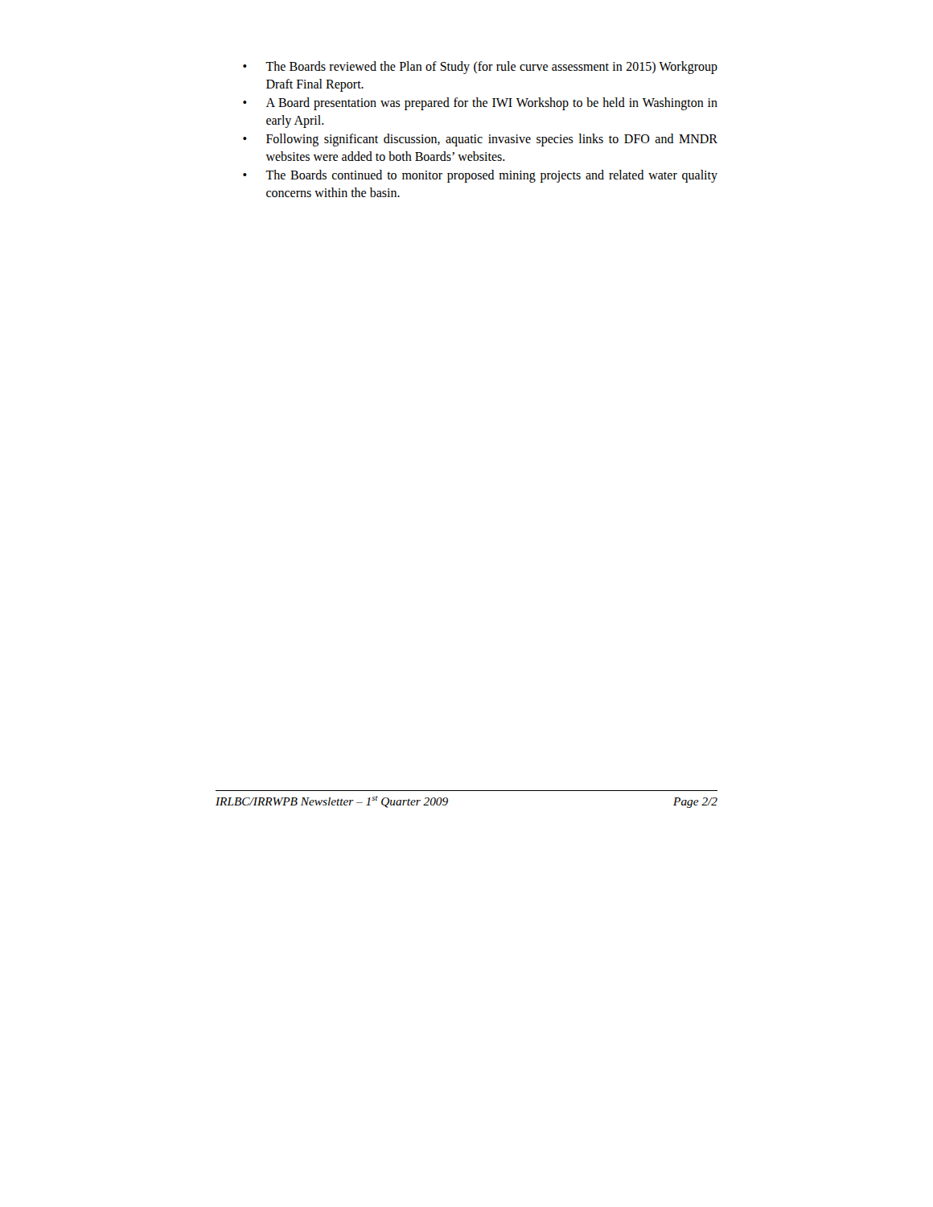The Boards reviewed the Plan of Study (for rule curve assessment in 2015) Workgroup Draft Final Report.
A Board presentation was prepared for the IWI Workshop to be held in Washington in early April.
Following significant discussion, aquatic invasive species links to DFO and MNDR websites were added to both Boards’ websites.
The Boards continued to monitor proposed mining projects and related water quality concerns within the basin.
IRLBC/IRRWPB Newsletter – 1st Quarter 2009
Page 2/2